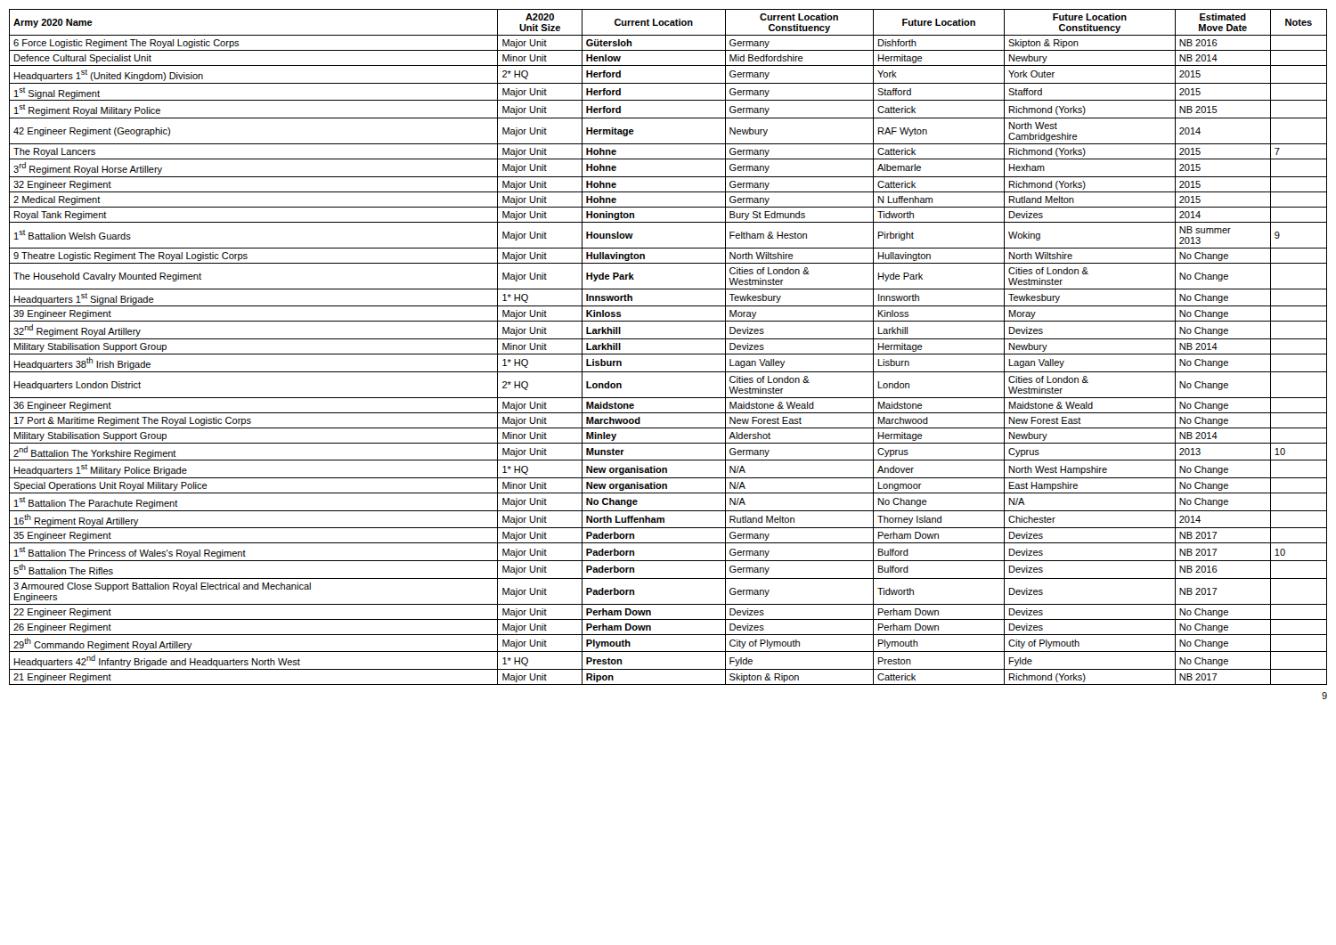| Army 2020 Name | A2020 Unit Size | Current Location | Current Location Constituency | Future Location | Future Location Constituency | Estimated Move Date | Notes |
| --- | --- | --- | --- | --- | --- | --- | --- |
| 6 Force Logistic Regiment The Royal Logistic Corps | Major Unit | Gütersloh | Germany | Dishforth | Skipton & Ripon | NB 2016 | |
| Defence Cultural Specialist Unit | Minor Unit | Henlow | Mid Bedfordshire | Hermitage | Newbury | NB 2014 | |
| Headquarters 1 st (United Kingdom) Division | 2* HQ | Herford | Germany | York | York Outer | 2015 | |
| 1 st Signal Regiment | Major Unit | Herford | Germany | Stafford | Stafford | 2015 | |
| 1 st Regiment Royal Military Police | Major Unit | Herford | Germany | Catterick | Richmond (Yorks) | NB 2015 | |
| 42 Engineer Regiment (Geographic) | Major Unit | Hermitage | Newbury | RAF Wyton | North West Cambridgeshire | 2014 | |
| The Royal Lancers | Major Unit | Hohne | Germany | Catterick | Richmond (Yorks) | 2015 | 7 |
| 3 rd Regiment Royal Horse Artillery | Major Unit | Hohne | Germany | Albemarle | Hexham | 2015 | |
| 32 Engineer Regiment | Major Unit | Hohne | Germany | Catterick | Richmond (Yorks) | 2015 | |
| 2 Medical Regiment | Major Unit | Hohne | Germany | N Luffenham | Rutland Melton | 2015 | |
| Royal Tank Regiment | Major Unit | Honington | Bury St Edmunds | Tidworth | Devizes | 2014 | |
| 1 st Battalion Welsh Guards | Major Unit | Hounslow | Feltham & Heston | Pirbright | Woking | NB summer 2013 | 9 |
| 9 Theatre Logistic Regiment The Royal Logistic Corps | Major Unit | Hullavington | North Wiltshire | Hullavington | North Wiltshire | No Change | |
| The Household Cavalry Mounted Regiment | Major Unit | Hyde Park | Cities of London & Westminster | Hyde Park | Cities of London & Westminster | No Change | |
| Headquarters 1 st Signal Brigade | 1* HQ | Innsworth | Tewkesbury | Innsworth | Tewkesbury | No Change | |
| 39 Engineer Regiment | Major Unit | Kinloss | Moray | Kinloss | Moray | No Change | |
| 32 nd Regiment Royal Artillery | Major Unit | Larkhill | Devizes | Larkhill | Devizes | No Change | |
| Military Stabilisation Support Group | Minor Unit | Larkhill | Devizes | Hermitage | Newbury | NB 2014 | |
| Headquarters 38 th Irish Brigade | 1* HQ | Lisburn | Lagan Valley | Lisburn | Lagan Valley | No Change | |
| Headquarters London District | 2* HQ | London | Cities of London & Westminster | London | Cities of London & Westminster | No Change | |
| 36 Engineer Regiment | Major Unit | Maidstone | Maidstone & Weald | Maidstone | Maidstone & Weald | No Change | |
| 17 Port & Maritime Regiment The Royal Logistic Corps | Major Unit | Marchwood | New Forest East | Marchwood | New Forest East | No Change | |
| Military Stabilisation Support Group | Minor Unit | Minley | Aldershot | Hermitage | Newbury | NB 2014 | |
| 2 nd Battalion The Yorkshire Regiment | Major Unit | Munster | Germany | Cyprus | Cyprus | 2013 | 10 |
| Headquarters 1 st Military Police Brigade | 1* HQ | New organisation | N/A | Andover | North West Hampshire | No Change | |
| Special Operations Unit Royal Military Police | Minor Unit | New organisation | N/A | Longmoor | East Hampshire | No Change | |
| 1 st Battalion The Parachute Regiment | Major Unit | No Change | N/A | No Change | N/A | No Change | |
| 16 th Regiment Royal Artillery | Major Unit | North Luffenham | Rutland Melton | Thorney Island | Chichester | 2014 | |
| 35 Engineer Regiment | Major Unit | Paderborn | Germany | Perham Down | Devizes | NB 2017 | |
| 1 st Battalion The Princess of Wales's Royal Regiment | Major Unit | Paderborn | Germany | Bulford | Devizes | NB 2017 | 10 |
| 5 th Battalion The Rifles | Major Unit | Paderborn | Germany | Bulford | Devizes | NB 2016 | |
| 3 Armoured Close Support Battalion Royal Electrical and Mechanical Engineers | Major Unit | Paderborn | Germany | Tidworth | Devizes | NB 2017 | |
| 22 Engineer Regiment | Major Unit | Perham Down | Devizes | Perham Down | Devizes | No Change | |
| 26 Engineer Regiment | Major Unit | Perham Down | Devizes | Perham Down | Devizes | No Change | |
| 29 th Commando Regiment Royal Artillery | Major Unit | Plymouth | City of Plymouth | Plymouth | City of Plymouth | No Change | |
| Headquarters 42 nd Infantry Brigade and Headquarters North West | 1* HQ | Preston | Fylde | Preston | Fylde | No Change | |
| 21 Engineer Regiment | Major Unit | Ripon | Skipton & Ripon | Catterick | Richmond (Yorks) | NB 2017 | |
9